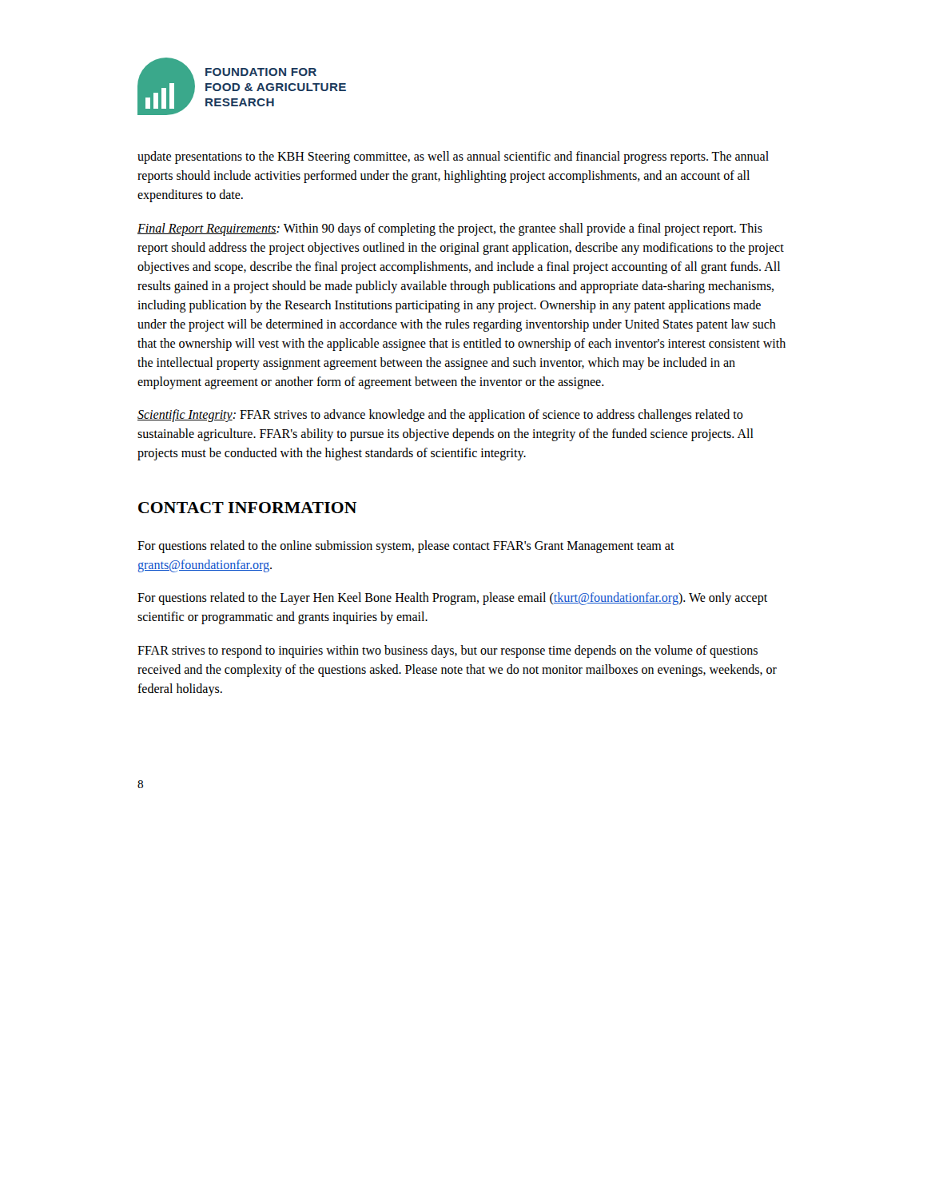Foundation for
Food & Agriculture
Research
update presentations to the KBH Steering committee, as well as annual scientific and financial progress reports. The annual reports should include activities performed under the grant, highlighting project accomplishments, and an account of all expenditures to date.
Final Report Requirements: Within 90 days of completing the project, the grantee shall provide a final project report. This report should address the project objectives outlined in the original grant application, describe any modifications to the project objectives and scope, describe the final project accomplishments, and include a final project accounting of all grant funds. All results gained in a project should be made publicly available through publications and appropriate data-sharing mechanisms, including publication by the Research Institutions participating in any project. Ownership in any patent applications made under the project will be determined in accordance with the rules regarding inventorship under United States patent law such that the ownership will vest with the applicable assignee that is entitled to ownership of each inventor's interest consistent with the intellectual property assignment agreement between the assignee and such inventor, which may be included in an employment agreement or another form of agreement between the inventor or the assignee.
Scientific Integrity: FFAR strives to advance knowledge and the application of science to address challenges related to sustainable agriculture. FFAR's ability to pursue its objective depends on the integrity of the funded science projects. All projects must be conducted with the highest standards of scientific integrity.
CONTACT INFORMATION
For questions related to the online submission system, please contact FFAR's Grant Management team at grants@foundationfar.org.
For questions related to the Layer Hen Keel Bone Health Program, please email (tkurt@foundationfar.org). We only accept scientific or programmatic and grants inquiries by email.
FFAR strives to respond to inquiries within two business days, but our response time depends on the volume of questions received and the complexity of the questions asked. Please note that we do not monitor mailboxes on evenings, weekends, or federal holidays.
8